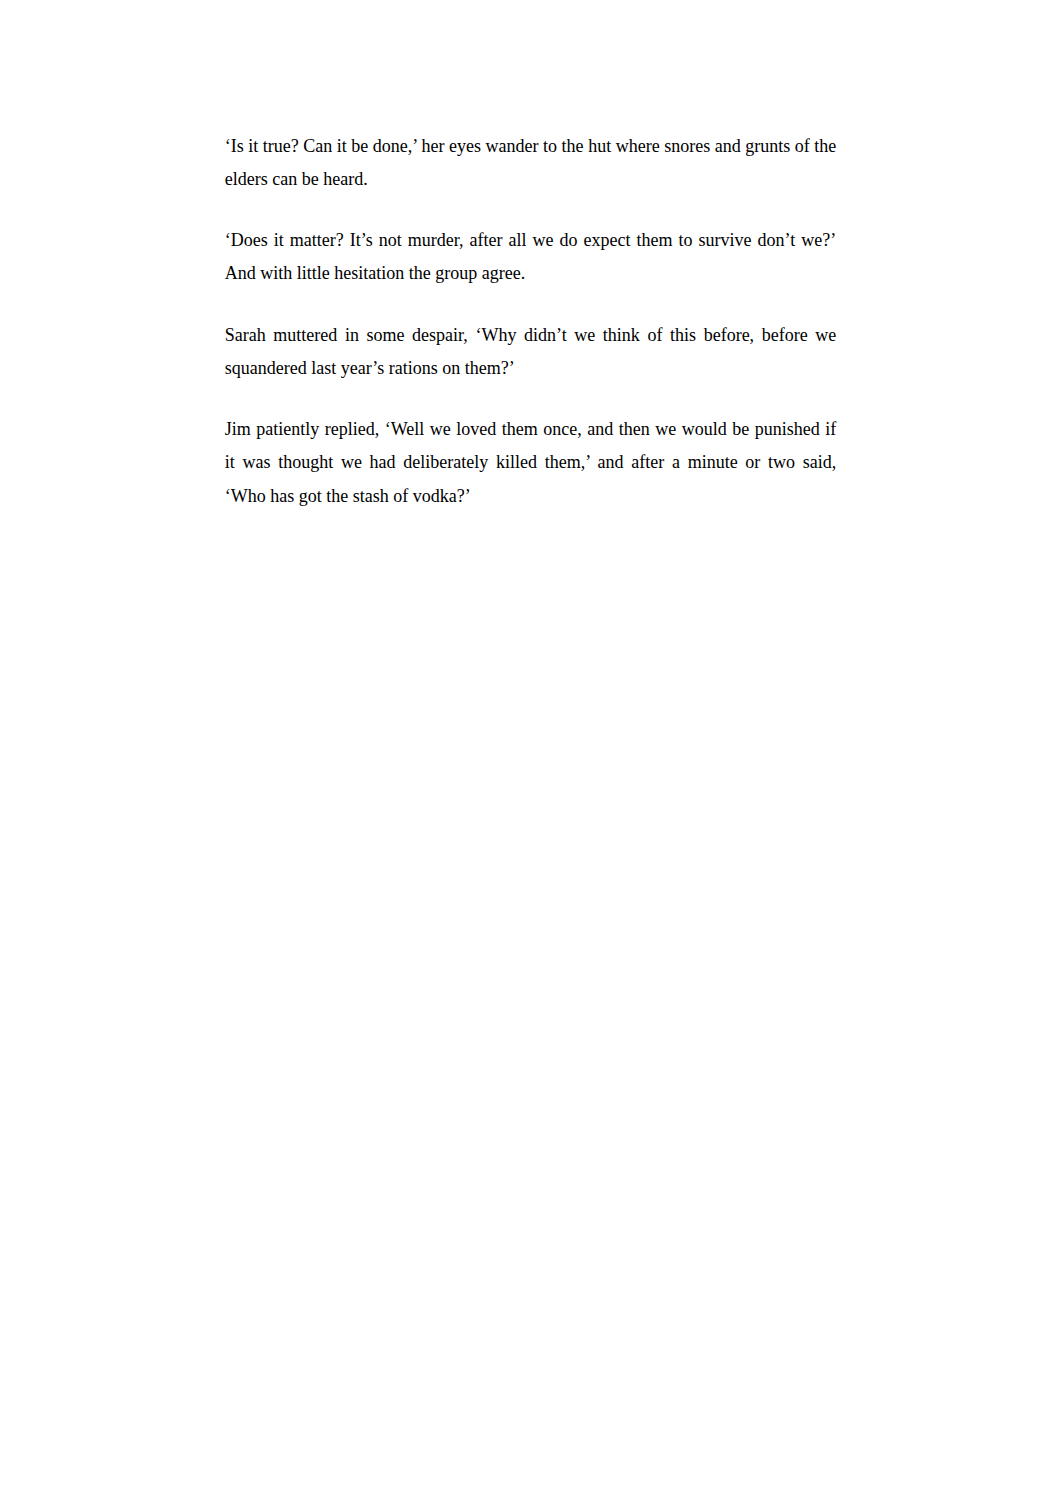‘Is it true? Can it be done,’ her eyes wander to the hut where snores and grunts of the elders can be heard.
‘Does it matter? It’s not murder, after all we do expect them to survive don’t we?’ And with little hesitation the group agree.
Sarah muttered in some despair, ‘Why didn’t we think of this before, before we squandered last year’s rations on them?’
Jim patiently replied, ‘Well we loved them once, and then we would be punished if it was thought we had deliberately killed them,’ and after a minute or two said, ‘Who has got the stash of vodka?’